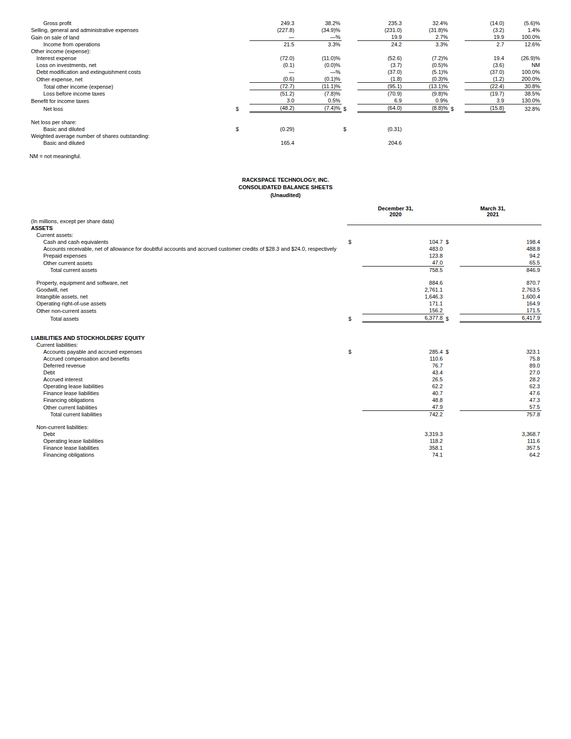| Gross profit | | 249.3 | 38.2% | | 235.3 | 32.4% | | (14.0) | (5.6)% |
| Selling, general and administrative expenses | | (227.8) | (34.9)% | | (231.0) | (31.8)% | | (3.2) | 1.4% |
| Gain on sale of land | | — | —% | | 19.9 | 2.7% | | 19.9 | 100.0% |
| Income from operations | | 21.5 | 3.3% | | 24.2 | 3.3% | | 2.7 | 12.6% |
| Other income (expense): | |
| Interest expense | | (72.0) | (11.0)% | | (52.6) | (7.2)% | | 19.4 | (26.9)% |
| Loss on investments, net | | (0.1) | (0.0)% | | (3.7) | (0.5)% | | (3.6) | NM |
| Debt modification and extinguishment costs | | — | —% | | (37.0) | (5.1)% | | (37.0) | 100.0% |
| Other expense, net | | (0.6) | (0.1)% | | (1.8) | (0.3)% | | (1.2) | 200.0% |
| Total other income (expense) | | (72.7) | (11.1)% | | (95.1) | (13.1)% | | (22.4) | 30.8% |
| Loss before income taxes | | (51.2) | (7.8)% | | (70.9) | (9.8)% | | (19.7) | 38.5% |
| Benefit for income taxes | | 3.0 | 0.5% | | 6.9 | 0.9% | | 3.9 | 130.0% |
| Net loss | $ | (48.2) | (7.4)% | $ | (64.0) | (8.8)% | $ | (15.8) | 32.8% |
| Net loss per share: | |
| Basic and diluted | $ | (0.29) | | $ | (0.31) | |
| Weighted average number of shares outstanding: | |
| Basic and diluted | | 165.4 | | | 204.6 | |
NM = not meaningful.
RACKSPACE TECHNOLOGY, INC.
CONSOLIDATED BALANCE SHEETS
(Unaudited)
| | December 31, 2020 | March 31, 2021 |
| (In millions, except per share data) | | |
| ASSETS | |
| Current assets: | |
| Cash and cash equivalents | $ | 104.7 | $ | 198.4 |
| Accounts receivable, net of allowance for doubtful accounts and accrued customer credits of $28.3 and $24.0, respectively | | 483.0 | | 488.8 |
| Prepaid expenses | | 123.8 | | 94.2 |
| Other current assets | | 47.0 | | 65.5 |
| Total current assets | | 758.5 | | 846.9 |
| Property, equipment and software, net | | 884.6 | | 870.7 |
| Goodwill, net | | 2,761.1 | | 2,763.5 |
| Intangible assets, net | | 1,646.3 | | 1,600.4 |
| Operating right-of-use assets | | 171.1 | | 164.9 |
| Other non-current assets | | 156.2 | | 171.5 |
| Total assets | $ | 6,377.8 | $ | 6,417.9 |
| LIABILITIES AND STOCKHOLDERS' EQUITY | |
| Current liabilities: | |
| Accounts payable and accrued expenses | $ | 285.4 | $ | 323.1 |
| Accrued compensation and benefits | | 110.6 | | 75.8 |
| Deferred revenue | | 76.7 | | 89.0 |
| Debt | | 43.4 | | 27.0 |
| Accrued interest | | 26.5 | | 28.2 |
| Operating lease liabilities | | 62.2 | | 62.3 |
| Finance lease liabilities | | 40.7 | | 47.6 |
| Financing obligations | | 48.8 | | 47.3 |
| Other current liabilities | | 47.9 | | 57.5 |
| Total current liabilities | | 742.2 | | 757.8 |
| Non-current liabilities: | |
| Debt | | 3,319.3 | | 3,368.7 |
| Operating lease liabilities | | 118.2 | | 111.6 |
| Finance lease liabilities | | 358.1 | | 357.5 |
| Financing obligations | | 74.1 | | 64.2 |